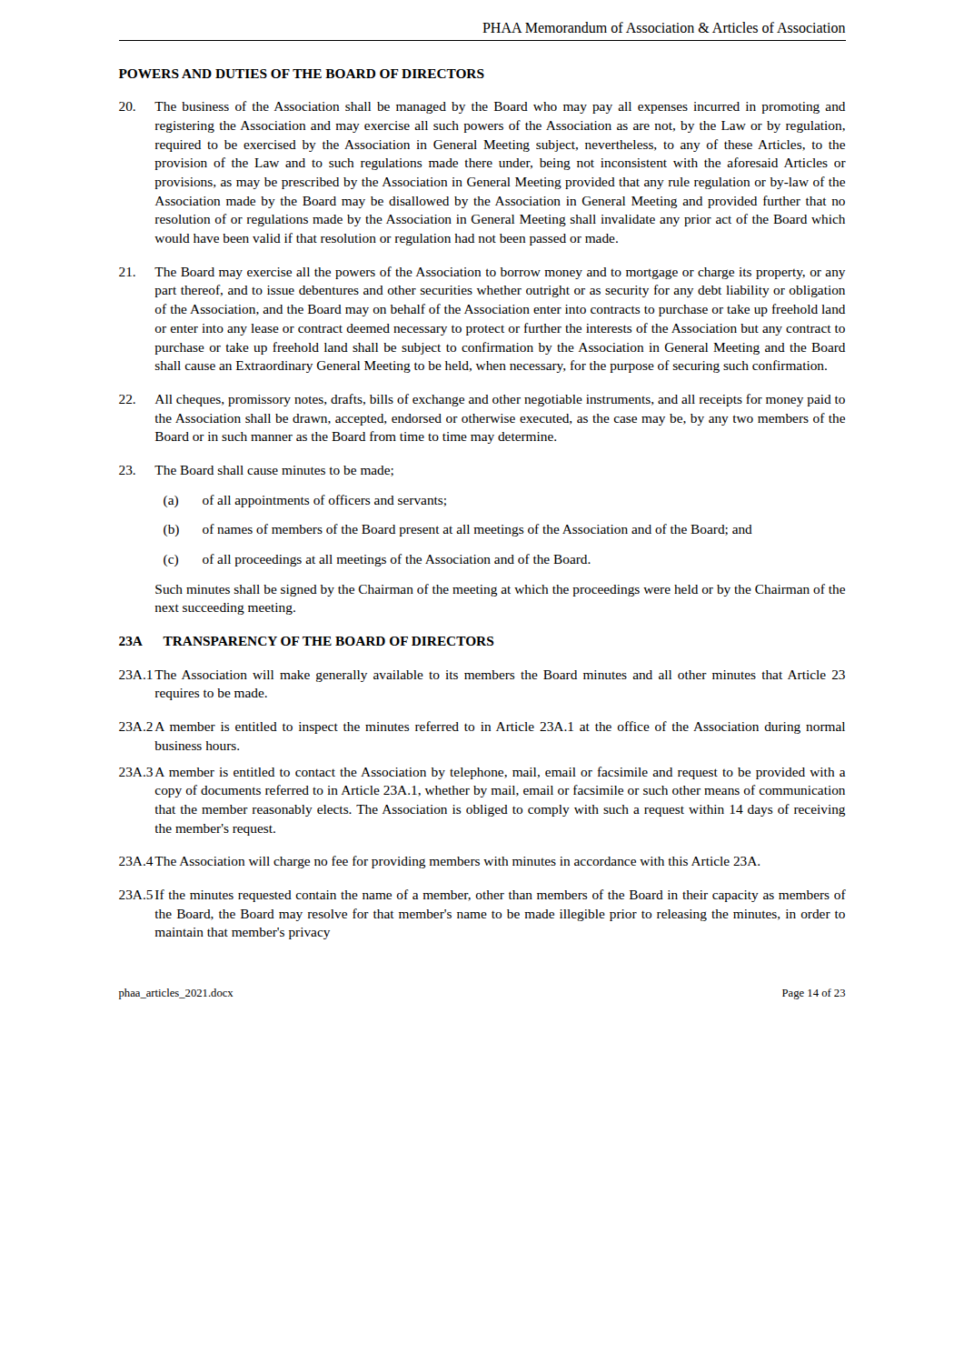PHAA Memorandum of Association & Articles of Association
POWERS AND DUTIES OF THE BOARD OF DIRECTORS
20. The business of the Association shall be managed by the Board who may pay all expenses incurred in promoting and registering the Association and may exercise all such powers of the Association as are not, by the Law or by regulation, required to be exercised by the Association in General Meeting subject, nevertheless, to any of these Articles, to the provision of the Law and to such regulations made there under, being not inconsistent with the aforesaid Articles or provisions, as may be prescribed by the Association in General Meeting provided that any rule regulation or by-law of the Association made by the Board may be disallowed by the Association in General Meeting and provided further that no resolution of or regulations made by the Association in General Meeting shall invalidate any prior act of the Board which would have been valid if that resolution or regulation had not been passed or made.
21. The Board may exercise all the powers of the Association to borrow money and to mortgage or charge its property, or any part thereof, and to issue debentures and other securities whether outright or as security for any debt liability or obligation of the Association, and the Board may on behalf of the Association enter into contracts to purchase or take up freehold land or enter into any lease or contract deemed necessary to protect or further the interests of the Association but any contract to purchase or take up freehold land shall be subject to confirmation by the Association in General Meeting and the Board shall cause an Extraordinary General Meeting to be held, when necessary, for the purpose of securing such confirmation.
22. All cheques, promissory notes, drafts, bills of exchange and other negotiable instruments, and all receipts for money paid to the Association shall be drawn, accepted, endorsed or otherwise executed, as the case may be, by any two members of the Board or in such manner as the Board from time to time may determine.
23. The Board shall cause minutes to be made;
(a) of all appointments of officers and servants;
(b) of names of members of the Board present at all meetings of the Association and of the Board; and
(c) of all proceedings at all meetings of the Association and of the Board.
Such minutes shall be signed by the Chairman of the meeting at which the proceedings were held or by the Chairman of the next succeeding meeting.
23ATRANSPARENCY OF THE BOARD OF DIRECTORS
23A.1 The Association will make generally available to its members the Board minutes and all other minutes that Article 23 requires to be made.
23A.2 A member is entitled to inspect the minutes referred to in Article 23A.1 at the office of the Association during normal business hours.
23A.3 A member is entitled to contact the Association by telephone, mail, email or facsimile and request to be provided with a copy of documents referred to in Article 23A.1, whether by mail, email or facsimile or such other means of communication that the member reasonably elects. The Association is obliged to comply with such a request within 14 days of receiving the member's request.
23A.4 The Association will charge no fee for providing members with minutes in accordance with this Article 23A.
23A.5 If the minutes requested contain the name of a member, other than members of the Board in their capacity as members of the Board, the Board may resolve for that member's name to be made illegible prior to releasing the minutes, in order to maintain that member's privacy
phaa_articles_2021.docx Page 14 of 23